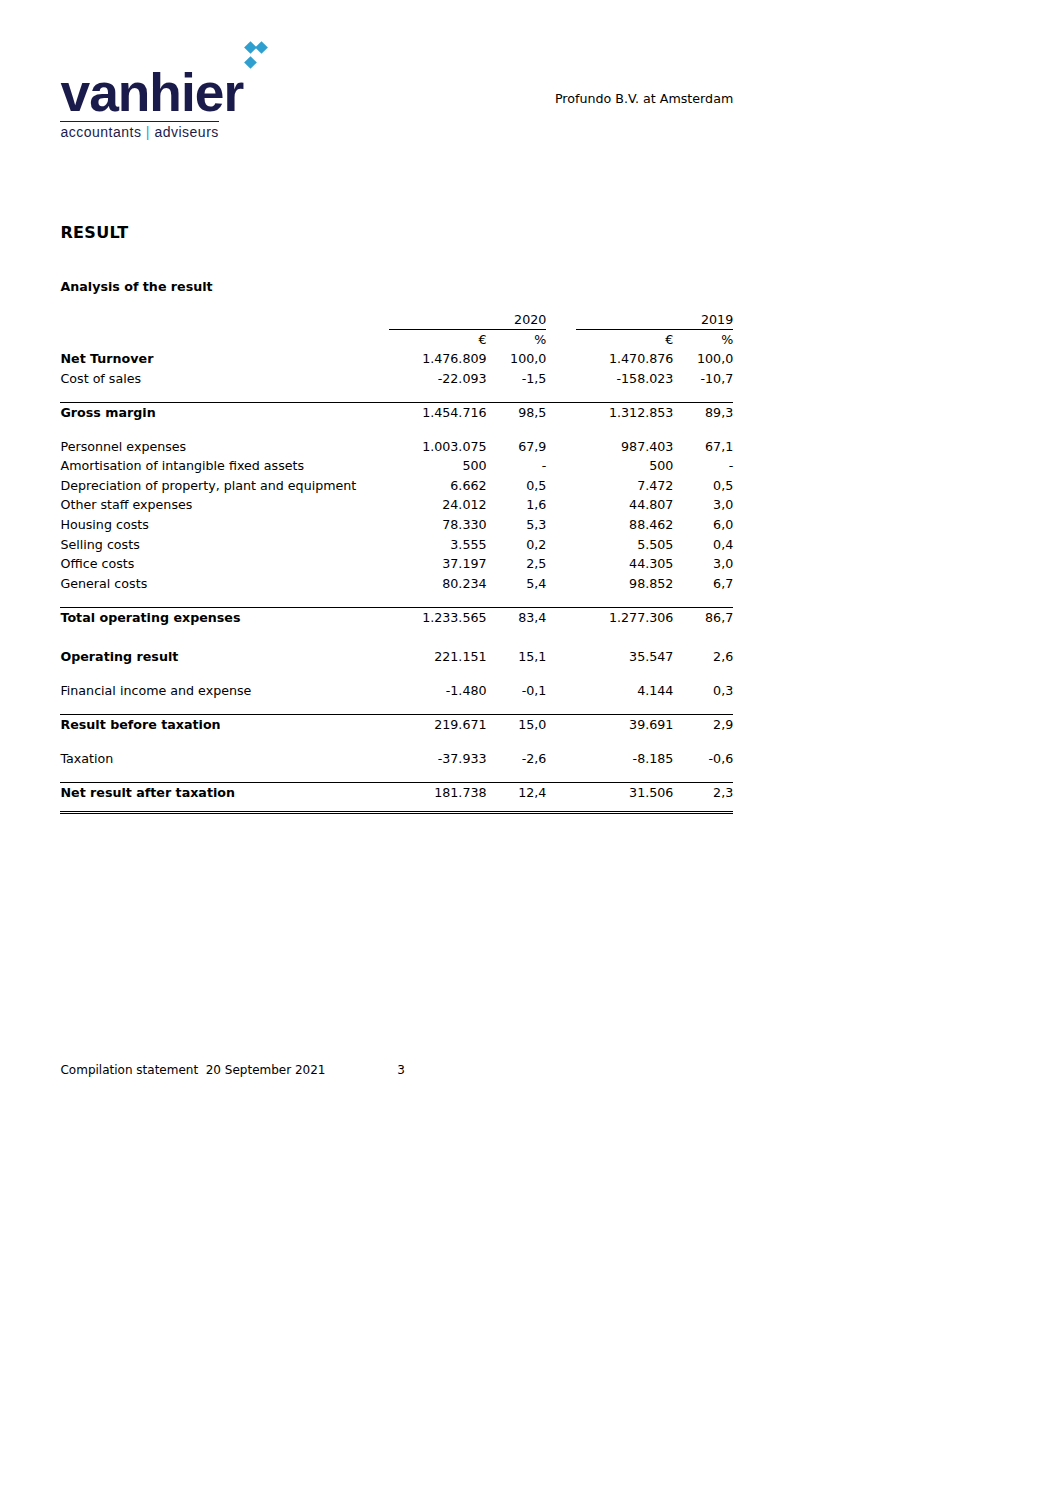vanhier
accountants | adviseurs
Profundo B.V. at Amsterdam
RESULT
Analysis of the result
| | 2020 | | 2019 |
| | € | % | | € | % |
| Net Turnover | 1.476.809 | 100,0 | | 1.470.876 | 100,0 |
| Cost of sales | -22.093 | -1,5 | | -158.023 | -10,7 |
| Gross margin | 1.454.716 | 98,5 | | 1.312.853 | 89,3 |
| Personnel expenses | 1.003.075 | 67,9 | | 987.403 | 67,1 |
| Amortisation of intangible fixed assets | 500 | - | | 500 | - |
| Depreciation of property, plant and equipment | 6.662 | 0,5 | | 7.472 | 0,5 |
| Other staff expenses | 24.012 | 1,6 | | 44.807 | 3,0 |
| Housing costs | 78.330 | 5,3 | | 88.462 | 6,0 |
| Selling costs | 3.555 | 0,2 | | 5.505 | 0,4 |
| Office costs | 37.197 | 2,5 | | 44.305 | 3,0 |
| General costs | 80.234 | 5,4 | | 98.852 | 6,7 |
| Total operating expenses | 1.233.565 | 83,4 | | 1.277.306 | 86,7 |
| Operating result | 221.151 | 15,1 | | 35.547 | 2,6 |
| Financial income and expense | -1.480 | -0,1 | | 4.144 | 0,3 |
| Result before taxation | 219.671 | 15,0 | | 39.691 | 2,9 |
| Taxation | -37.933 | -2,6 | | -8.185 | -0,6 |
| Net result after taxation | 181.738 | 12,4 | | 31.506 | 2,3 |
Compilation statement 20 September 2021 3